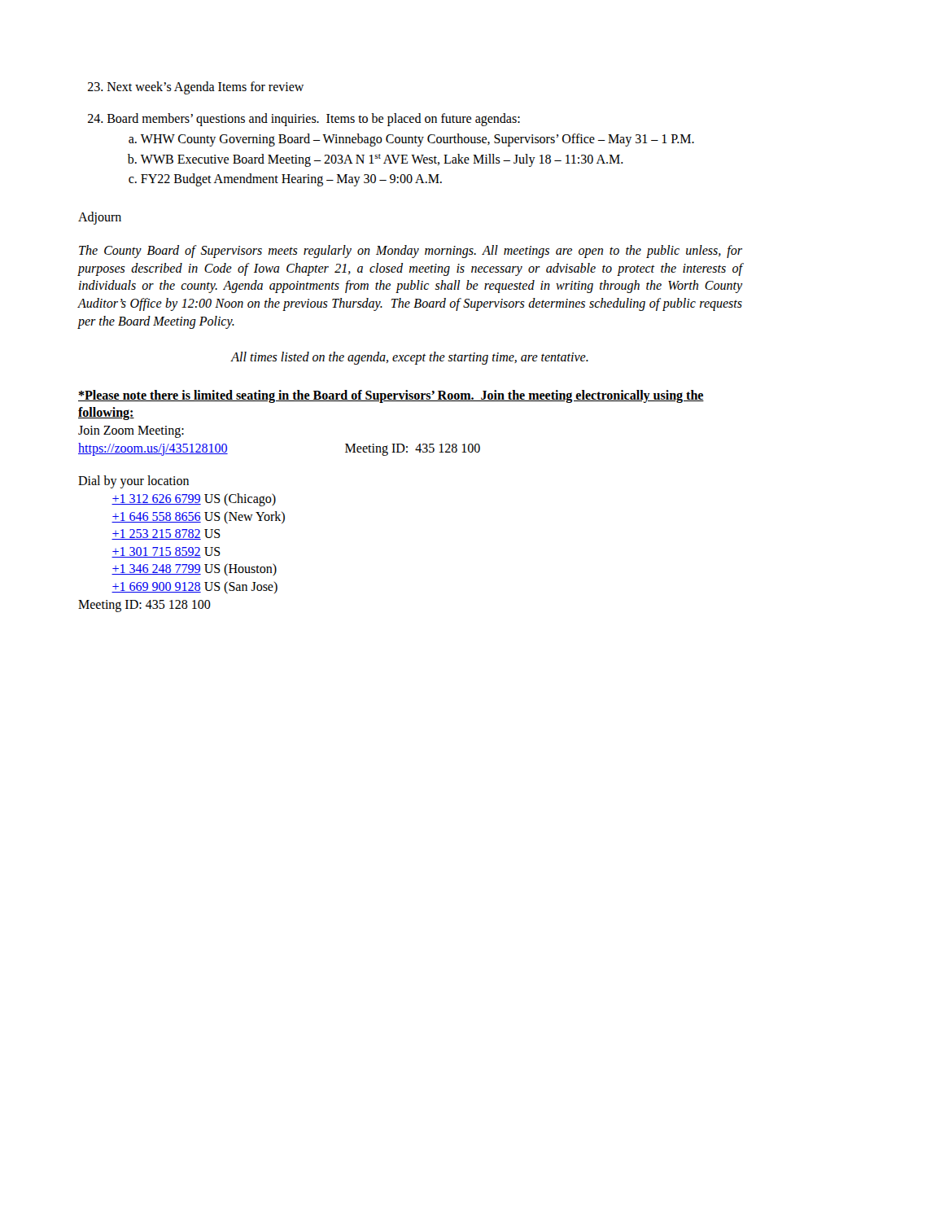Next week’s Agenda Items for review
Board members’ questions and inquiries. Items to be placed on future agendas:
WHW County Governing Board – Winnebago County Courthouse, Supervisors’ Office – May 31 – 1 P.M.
WWB Executive Board Meeting – 203A N 1st AVE West, Lake Mills – July 18 – 11:30 A.M.
FY22 Budget Amendment Hearing – May 30 – 9:00 A.M.
Adjourn
The County Board of Supervisors meets regularly on Monday mornings. All meetings are open to the public unless, for purposes described in Code of Iowa Chapter 21, a closed meeting is necessary or advisable to protect the interests of individuals or the county. Agenda appointments from the public shall be requested in writing through the Worth County Auditor’s Office by 12:00 Noon on the previous Thursday. The Board of Supervisors determines scheduling of public requests per the Board Meeting Policy.
All times listed on the agenda, except the starting time, are tentative.
*Please note there is limited seating in the Board of Supervisors’ Room. Join the meeting electronically using the following:
Join Zoom Meeting:
https://zoom.us/j/435128100 Meeting ID: 435 128 100
Dial by your location
+1 312 626 6799 US (Chicago)
+1 646 558 8656 US (New York)
+1 253 215 8782 US
+1 301 715 8592 US
+1 346 248 7799 US (Houston)
+1 669 900 9128 US (San Jose)
Meeting ID: 435 128 100